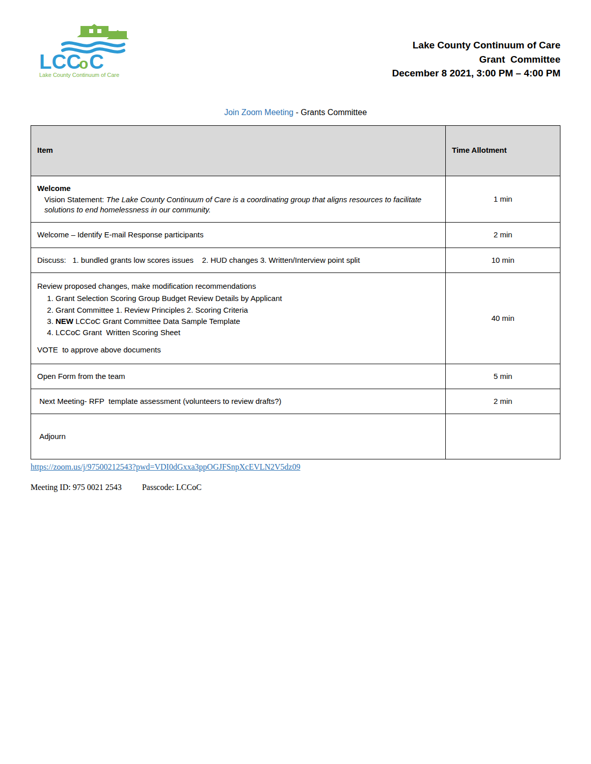LCC o C Lake County Continuum of Care
Lake County Continuum of Care
Grant Committee
December 8 2021, 3:00 PM – 4:00 PM
Join Zoom Meeting - Grants Committee
| Item | Time Allotment |
| --- | --- |
| Welcome Vision Statement: The Lake County Continuum of Care is a coordinating group that aligns resources to facilitate solutions to end homelessness in our community. | 1 min |
| Welcome – Identify E-mail Response participants | 2 min |
| Discuss: 1. bundled grants low scores issues 2. HUD changes 3. Written/Interview point split | 10 min |
| Review proposed changes, make modification recommendations Grant Selection Scoring Group Budget Review Details by Applicant Grant Committee 1. Review Principles 2. Scoring Criteria NEW LCCoC Grant Committee Data Sample Template LCCoC Grant Written Scoring Sheet VOTE to approve above documents | 40 min |
| Open Form from the team | 5 min |
| Next Meeting- RFP template assessment (volunteers to review drafts?) | 2 min |
| Adjourn | |
https://zoom.us/j/97500212543?pwd=VDI0dGxxa3ppOGJFSnpXcEVLN2V5dz09
Meeting ID: 975 0021 2543Passcode: LCCoC